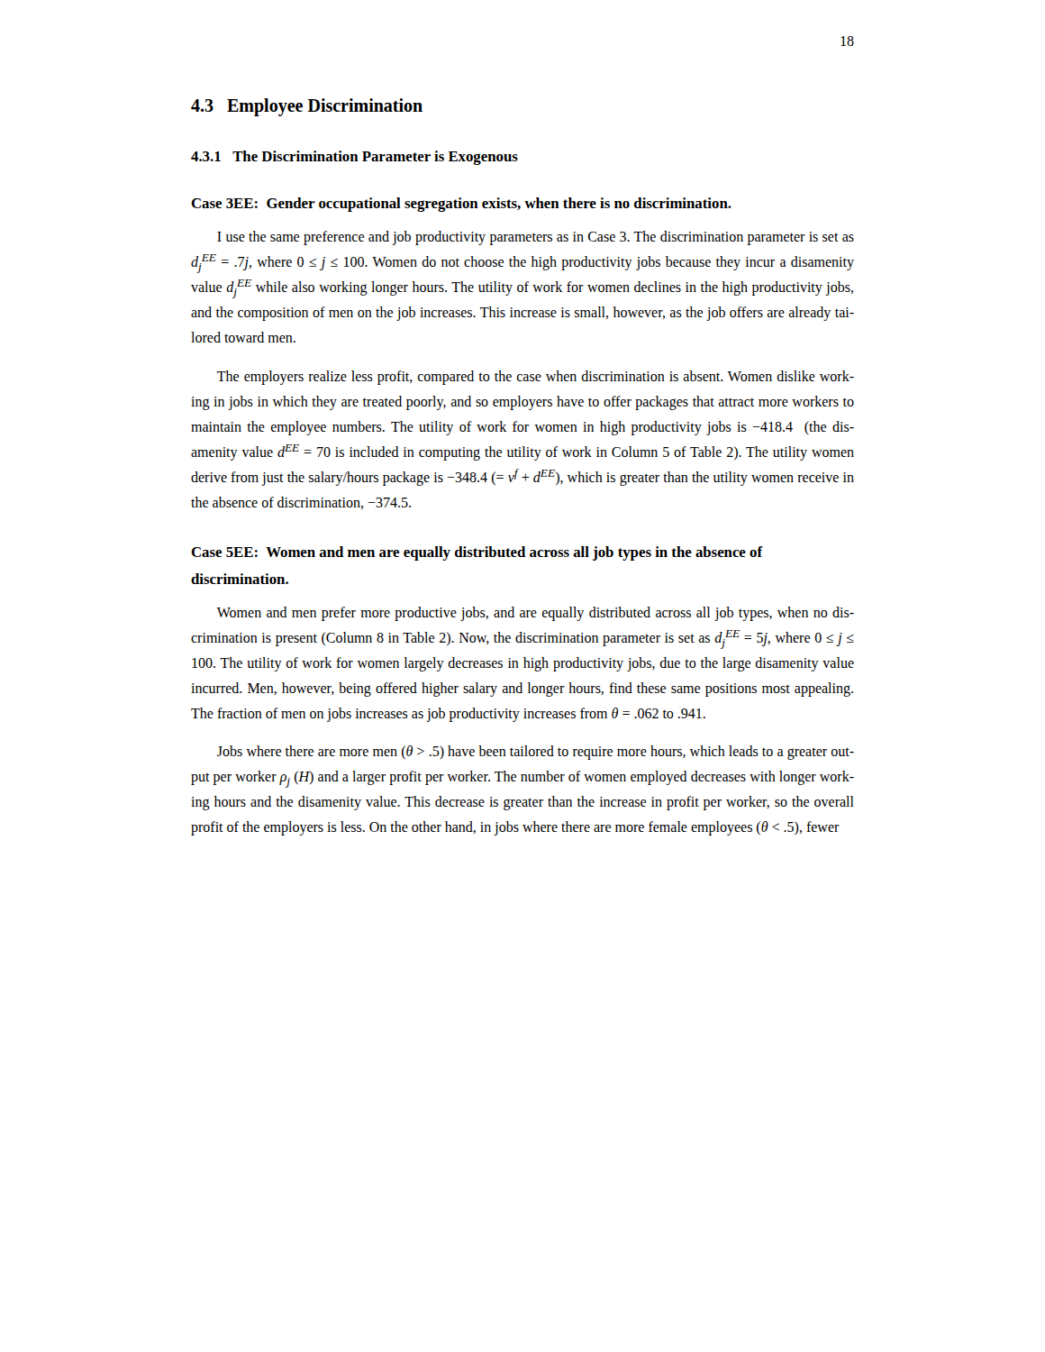18
4.3 Employee Discrimination
4.3.1 The Discrimination Parameter is Exogenous
Case 3EE: Gender occupational segregation exists, when there is no discrimination.
I use the same preference and job productivity parameters as in Case 3. The discrimination parameter is set as djEE = .7j, where 0 ≤ j ≤ 100. Women do not choose the high productivity jobs because they incur a disamenity value djEE while also working longer hours. The utility of work for women declines in the high productivity jobs, and the composition of men on the job increases. This increase is small, however, as the job offers are already tailored toward men.
The employers realize less profit, compared to the case when discrimination is absent. Women dislike working in jobs in which they are treated poorly, and so employers have to offer packages that attract more workers to maintain the employee numbers. The utility of work for women in high productivity jobs is −418.4 (the disamenity value dEE = 70 is included in computing the utility of work in Column 5 of Table 2). The utility women derive from just the salary/hours package is −348.4 (= vf + dEE), which is greater than the utility women receive in the absence of discrimination, −374.5.
Case 5EE: Women and men are equally distributed across all job types in the absence of discrimination.
Women and men prefer more productive jobs, and are equally distributed across all job types, when no discrimination is present (Column 8 in Table 2). Now, the discrimination parameter is set as djEE = 5j, where 0 ≤ j ≤ 100. The utility of work for women largely decreases in high productivity jobs, due to the large disamenity value incurred. Men, however, being offered higher salary and longer hours, find these same positions most appealing. The fraction of men on jobs increases as job productivity increases from θ = .062 to .941.
Jobs where there are more men (θ > .5) have been tailored to require more hours, which leads to a greater output per worker ρj (H) and a larger profit per worker. The number of women employed decreases with longer working hours and the disamenity value. This decrease is greater than the increase in profit per worker, so the overall profit of the employers is less. On the other hand, in jobs where there are more female employees (θ < .5), fewer